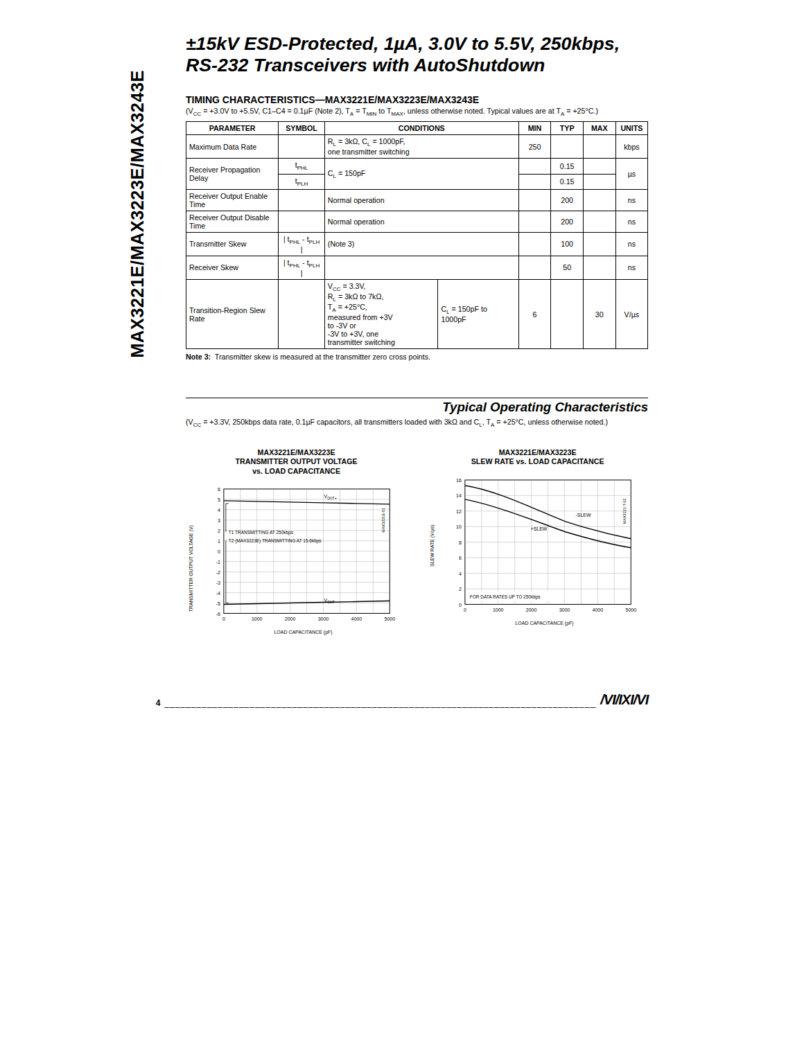MAX3221E/MAX3223E/MAX3243E
±15kV ESD-Protected, 1µA, 3.0V to 5.5V, 250kbps,
RS-232 Transceivers with AutoShutdown
TIMING CHARACTERISTICS—MAX3221E/MAX3223E/MAX3243E
(VCC = +3.0V to +5.5V, C1–C4 = 0.1µF (Note 2), TA = TMIN to TMAX, unless otherwise noted. Typical values are at TA = +25°C.)
| PARAMETER | SYMBOL | CONDITIONS | MIN | TYP | MAX | UNITS |
| --- | --- | --- | --- | --- | --- | --- |
| Maximum Data Rate | | R L = 3kΩ, C L = 1000pF, one transmitter switching | 250 | | | kbps |
| Receiver Propagation Delay | t PHL | C L = 150pF | | 0.15 | | µs |
| t PLH | | 0.15 | |
| Receiver Output Enable Time | | Normal operation | | 200 | | ns |
| Receiver Output Disable Time | | Normal operation | | 200 | | ns |
| Transmitter Skew | / t PHL - t PLH / | (Note 3) | | 100 | | ns |
| Receiver Skew | / t PHL - t PLH / | | | 50 | | ns |
| Transition-Region Slew Rate | | V CC = 3.3V, R L = 3kΩ to 7kΩ, T A = +25°C, measured from +3V to -3V or -3V to +3V, one transmitter switching | C L = 150pF to 1000pF | 6 | | 30 | V/µs |
Note 3: Transmitter skew is measured at the transmitter zero cross points.
Typical Operating Characteristics
(VCC = +3.3V, 250kbps data rate, 0.1µF capacitors, all transmitters loaded with 3kΩ and CL, TA = +25°C, unless otherwise noted.)
MAX3221E/MAX3223E
TRANSMITTER OUTPUT VOLTAGE
vs. LOAD CAPACITANCE
TRANSMITTER OUTPUT VOLTAGE (V) LOAD CAPACITANCE (pF) 6 5 4 3 2 1 0 -1 -2 -3 -4 -5 -6 0 1000 2000 3000 4000 5000 VOUT+ VOUT- T1 TRANSMITTING AT 250kbps T2 (MAX3223E) TRANSMITTING AT 15.6kbps MAX3221E-01
MAX3221E/MAX3223E
SLEW RATE vs. LOAD CAPACITANCE
SLEW RATE (V/µs) LOAD CAPACITANCE (pF) 16 14 12 10 8 6 4 2 0 0 1000 2000 3000 4000 5000 -SLEW +SLEW FOR DATA RATES UP TO 250kbps MAX3221-T-02
4 _______________________________________________________________________________________________ /VI/IXI/VI